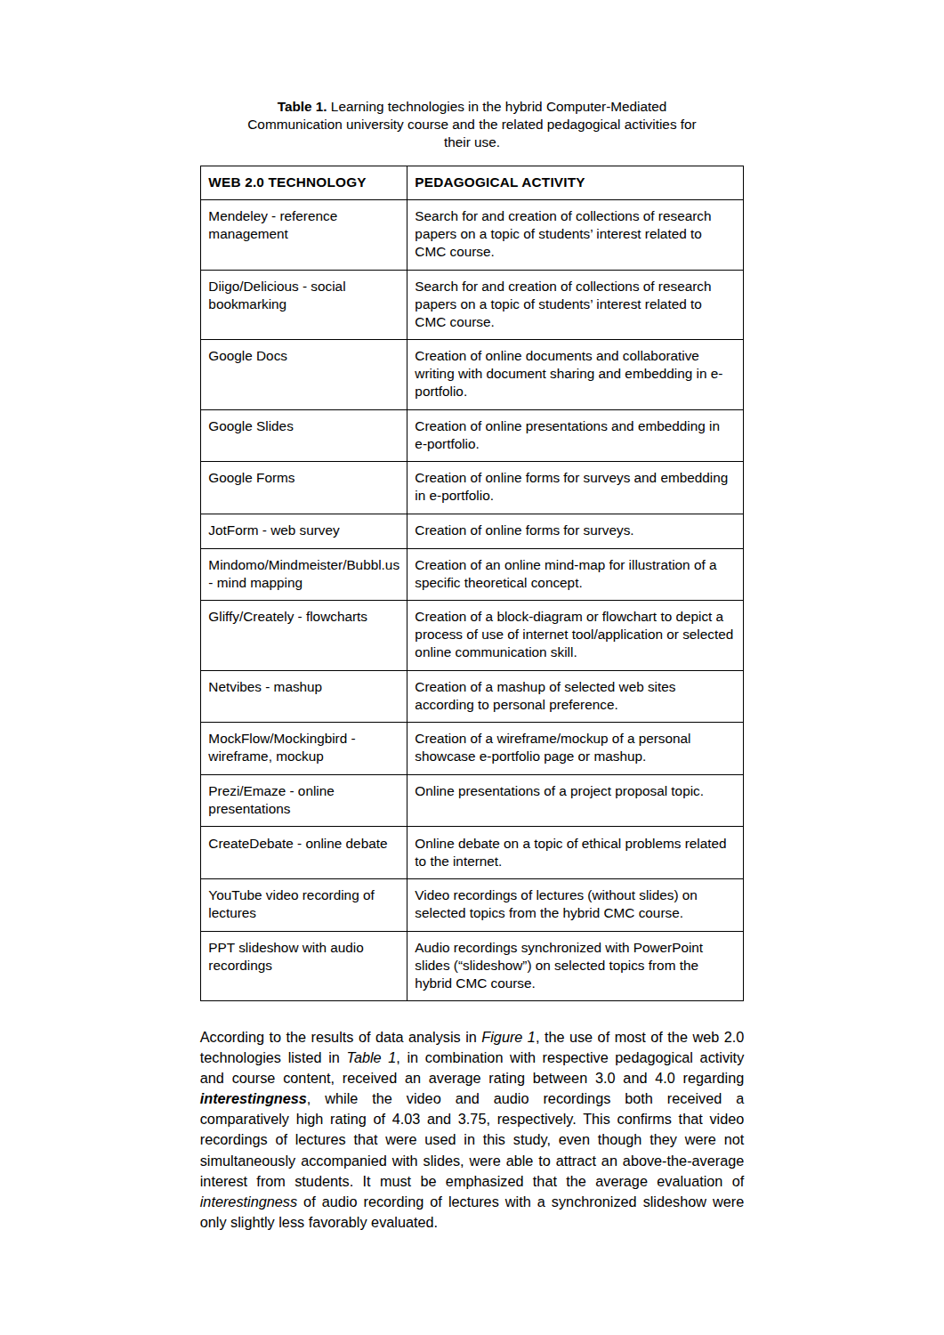Table 1. Learning technologies in the hybrid Computer-Mediated Communication university course and the related pedagogical activities for their use.
| WEB 2.0 TECHNOLOGY | PEDAGOGICAL ACTIVITY |
| --- | --- |
| Mendeley - reference management | Search for and creation of collections of research papers on a topic of students’ interest related to CMC course. |
| Diigo/Delicious - social bookmarking | Search for and creation of collections of research papers on a topic of students’ interest related to CMC course. |
| Google Docs | Creation of online documents and collaborative writing with document sharing and embedding in e-portfolio. |
| Google Slides | Creation of online presentations and embedding in e-portfolio. |
| Google Forms | Creation of online forms for surveys and embedding in e-portfolio. |
| JotForm - web survey | Creation of online forms for surveys. |
| Mindomo/Mindmeister/Bubbl.us - mind mapping | Creation of an online mind-map for illustration of a specific theoretical concept. |
| Gliffy/Creately - flowcharts | Creation of a block-diagram or flowchart to depict a process of use of internet tool/application or selected online communication skill. |
| Netvibes - mashup | Creation of a mashup of selected web sites according to personal preference. |
| MockFlow/Mockingbird - wireframe, mockup | Creation of a wireframe/mockup of a personal showcase e-portfolio page or mashup. |
| Prezi/Emaze - online presentations | Online presentations of a project proposal topic. |
| CreateDebate - online debate | Online debate on a topic of ethical problems related to the internet. |
| YouTube video recording of lectures | Video recordings of lectures (without slides) on selected topics from the hybrid CMC course. |
| PPT slideshow with audio recordings | Audio recordings synchronized with PowerPoint slides (“slideshow”) on selected topics from the hybrid CMC course. |
According to the results of data analysis in Figure 1, the use of most of the web 2.0 technologies listed in Table 1, in combination with respective pedagogical activity and course content, received an average rating between 3.0 and 4.0 regarding interestingness, while the video and audio recordings both received a comparatively high rating of 4.03 and 3.75, respectively. This confirms that video recordings of lectures that were used in this study, even though they were not simultaneously accompanied with slides, were able to attract an above-the-average interest from students. It must be emphasized that the average evaluation of interestingness of audio recording of lectures with a synchronized slideshow were only slightly less favorably evaluated.